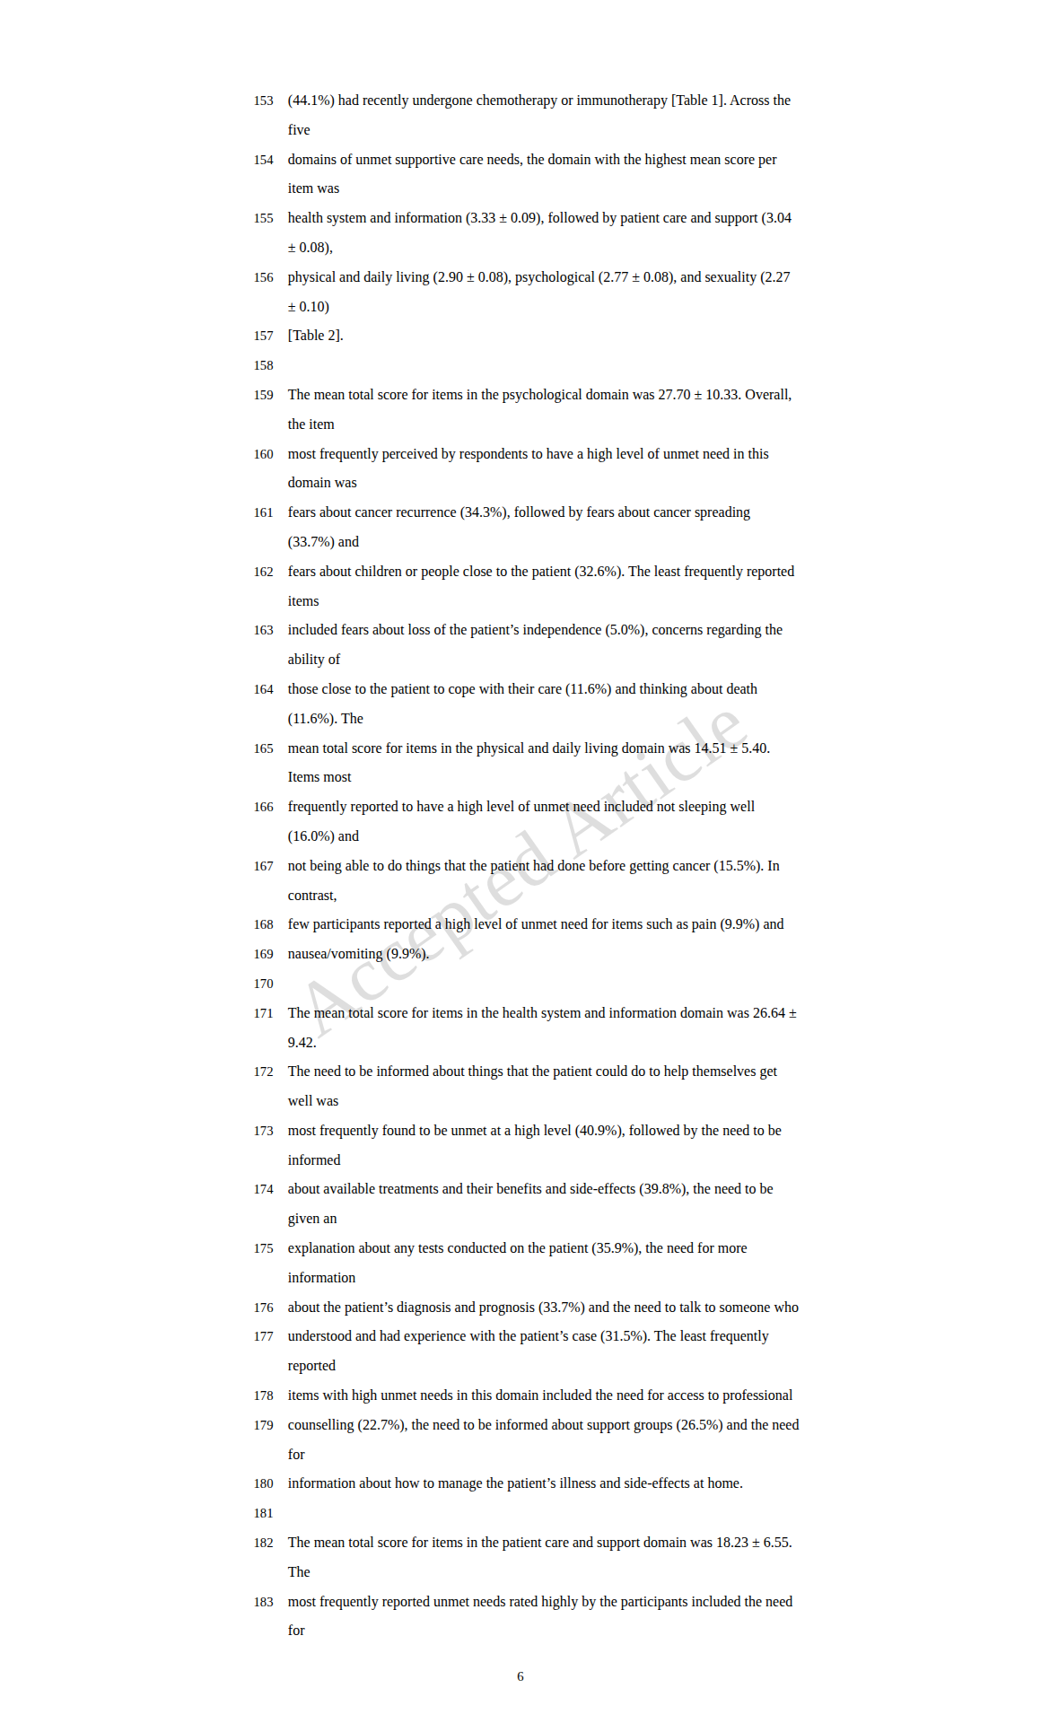Accepted Article
(44.1%) had recently undergone chemotherapy or immunotherapy [Table 1]. Across the five
domains of unmet supportive care needs, the domain with the highest mean score per item was
health system and information (3.33 ± 0.09), followed by patient care and support (3.04 ± 0.08),
physical and daily living (2.90 ± 0.08), psychological (2.77 ± 0.08), and sexuality (2.27 ± 0.10)
[Table 2].
The mean total score for items in the psychological domain was 27.70 ± 10.33. Overall, the item
most frequently perceived by respondents to have a high level of unmet need in this domain was
fears about cancer recurrence (34.3%), followed by fears about cancer spreading (33.7%) and
fears about children or people close to the patient (32.6%). The least frequently reported items
included fears about loss of the patient’s independence (5.0%), concerns regarding the ability of
those close to the patient to cope with their care (11.6%) and thinking about death (11.6%). The
mean total score for items in the physical and daily living domain was 14.51 ± 5.40. Items most
frequently reported to have a high level of unmet need included not sleeping well (16.0%) and
not being able to do things that the patient had done before getting cancer (15.5%). In contrast,
few participants reported a high level of unmet need for items such as pain (9.9%) and
nausea/vomiting (9.9%).
The mean total score for items in the health system and information domain was 26.64 ± 9.42.
The need to be informed about things that the patient could do to help themselves get well was
most frequently found to be unmet at a high level (40.9%), followed by the need to be informed
about available treatments and their benefits and side-effects (39.8%), the need to be given an
explanation about any tests conducted on the patient (35.9%), the need for more information
about the patient’s diagnosis and prognosis (33.7%) and the need to talk to someone who
understood and had experience with the patient’s case (31.5%). The least frequently reported
items with high unmet needs in this domain included the need for access to professional
counselling (22.7%), the need to be informed about support groups (26.5%) and the need for
information about how to manage the patient’s illness and side-effects at home.
The mean total score for items in the patient care and support domain was 18.23 ± 6.55. The
most frequently reported unmet needs rated highly by the participants included the need for
6